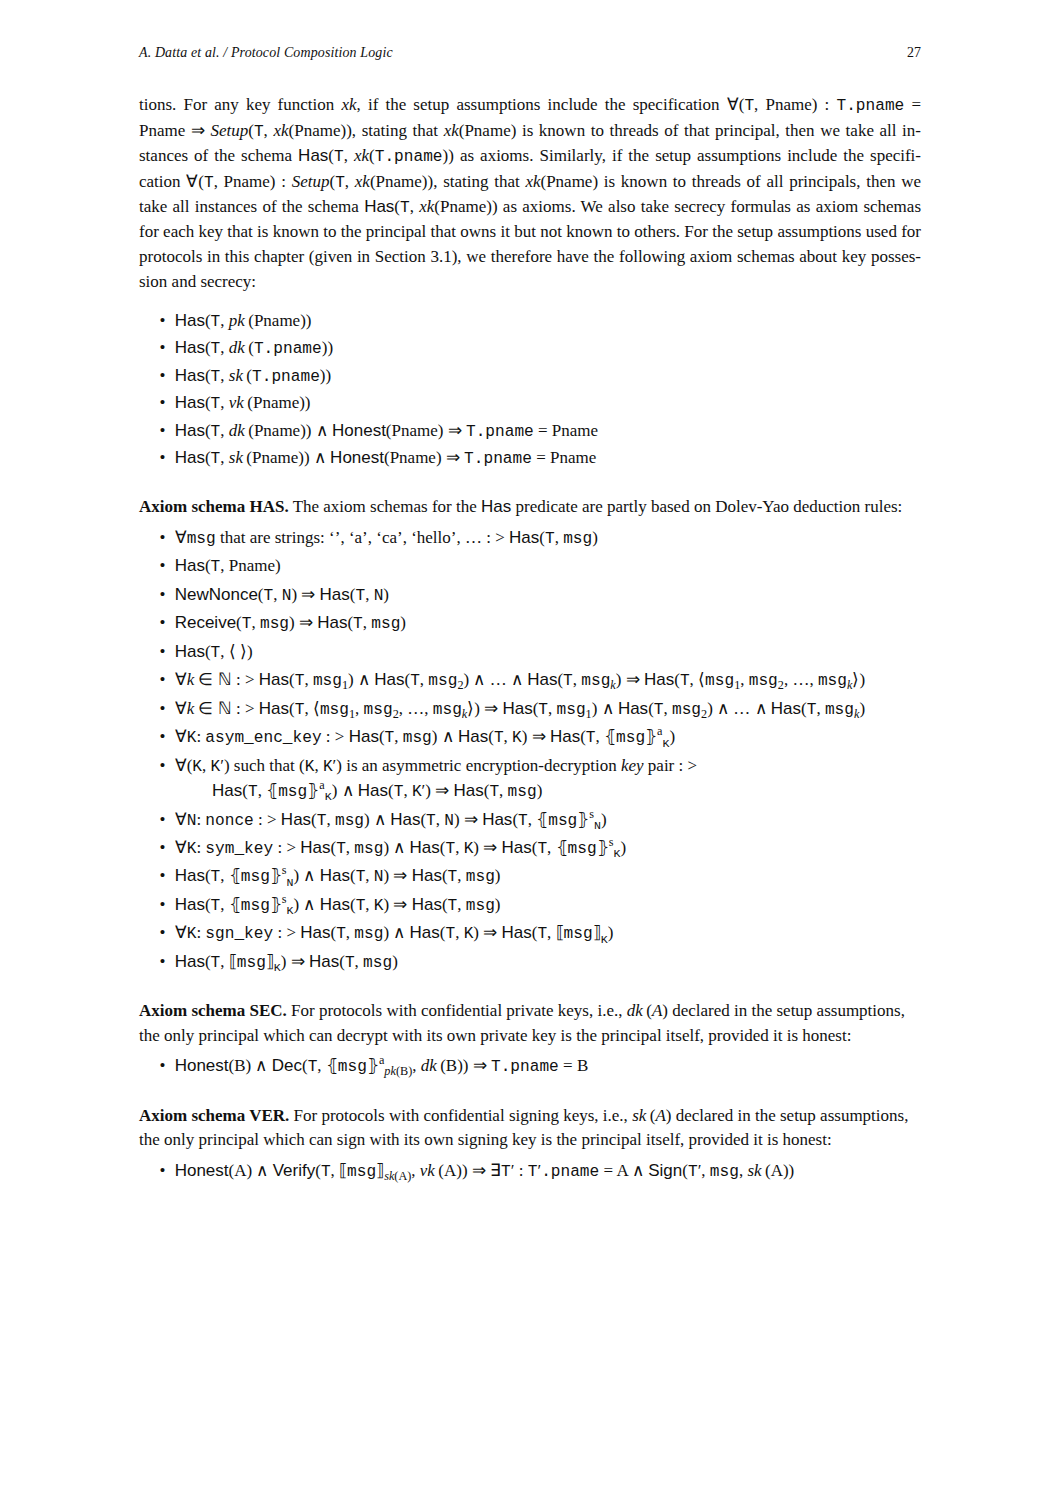A. Datta et al. / Protocol Composition Logic 27
tions. For any key function xk, if the setup assumptions include the specification ∀(T, Pname) : T.pname = Pname ⇒ Setup(T, xk(Pname)), stating that xk(Pname) is known to threads of that principal, then we take all instances of the schema Has(T, xk(T.pname)) as axioms. Similarly, if the setup assumptions include the specifi‑ cation ∀(T, Pname) : Setup(T, xk(Pname)), stating that xk(Pname) is known to threads of all principals, then we take all instances of the schema Has(T, xk(Pname)) as axioms. We also take secrecy formulas as axiom schemas for each key that is known to the principal that owns it but not known to others. For the setup assumptions used for protocols in this chapter (given in Section 3.1), we therefore have the following axiom schemas about key possession and secrecy:
Has(T, pk (Pname))
Has(T, dk (T.pname))
Has(T, sk (T.pname))
Has(T, vk (Pname))
Has(T, dk (Pname)) ∧ Honest(Pname) ⇒ T.pname = Pname
Has(T, sk (Pname)) ∧ Honest(Pname) ⇒ T.pname = Pname
Axiom schema HAS. The axiom schemas for the Has predicate are partly based on Dolev-Yao deduction rules:
∀msg that are strings: ‘’, ‘a’, ‘ca’, ‘hello’, … : > Has(T, msg)
Has(T, Pname)
NewNonce(T, N) ⇒ Has(T, N)
Receive(T, msg) ⇒ Has(T, msg)
Has(T, ⟨ ⟩)
∀k ∈ ℕ : > Has(T, msg1) ∧ Has(T, msg2) ∧ … ∧ Has(T, msgk) ⇒ Has(T, ⟨msg1, msg2, …, msgk⟩)
∀k ∈ ℕ : > Has(T, ⟨msg1, msg2, …, msgk⟩) ⇒ Has(T, msg1) ∧ Has(T, msg2) ∧ … ∧ Has(T, msgk)
∀K: asym_enc_key : > Has(T, msg) ∧ Has(T, K) ⇒ Has(T, ⦃msg⦄aK)
∀(K, K′) such that (K, K′) is an asymmetric encryption-decryption key pair : > Has(T, ⦃msg⦄aK) ∧ Has(T, K′) ⇒ Has(T, msg)
∀N: nonce : > Has(T, msg) ∧ Has(T, N) ⇒ Has(T, ⦃msg⦄sN)
∀K: sym_key : > Has(T, msg) ∧ Has(T, K) ⇒ Has(T, ⦃msg⦄sK)
Has(T, ⦃msg⦄sN) ∧ Has(T, N) ⇒ Has(T, msg)
Has(T, ⦃msg⦄sK) ∧ Has(T, K) ⇒ Has(T, msg)
∀K: sgn_key : > Has(T, msg) ∧ Has(T, K) ⇒ Has(T, ⟦msg⟧K)
Has(T, ⟦msg⟧K) ⇒ Has(T, msg)
Axiom schema SEC. For protocols with confidential private keys, i.e., dk (A) declared in the setup assumptions, the only principal which can decrypt with its own private key is the principal itself, provided it is honest:
Honest(B) ∧ Dec(T, ⦃msg⦄apk(B), dk (B)) ⇒ T.pname = B
Axiom schema VER. For protocols with confidential signing keys, i.e., sk (A) declared in the setup assumptions, the only principal which can sign with its own signing key is the principal itself, provided it is honest:
Honest(A) ∧ Verify(T, ⟦msg⟧sk(A), vk (A)) ⇒ ∃T′ : T′.pname = A ∧ Sign(T′, msg, sk (A))